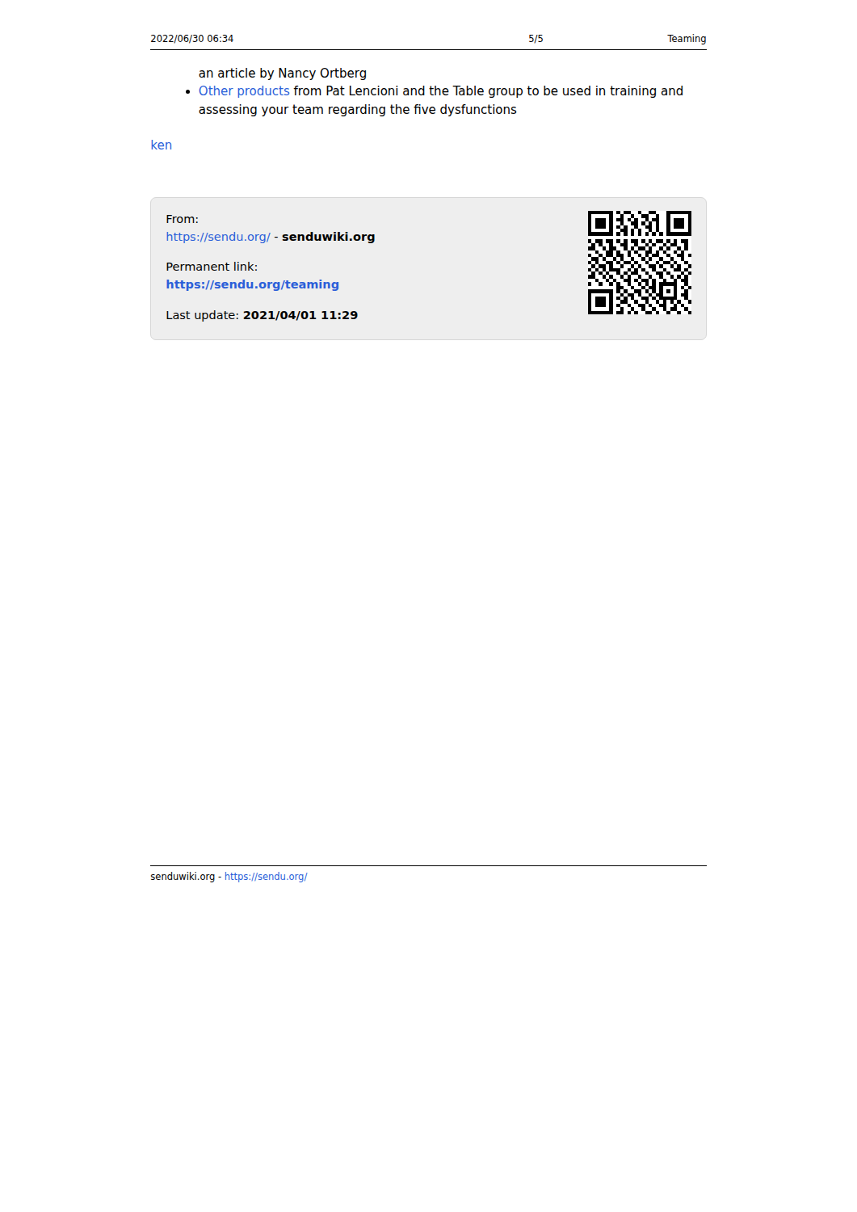2022/06/30 06:34
5/5
Teaming
an article by Nancy Ortberg
Other products from Pat Lencioni and the Table group to be used in training and assessing your team regarding the five dysfunctions
ken
From:
https://sendu.org/ - senduwiki.org
Permanent link:
https://sendu.org/teaming
Last update: 2021/04/01 11:29
senduwiki.org - https://sendu.org/